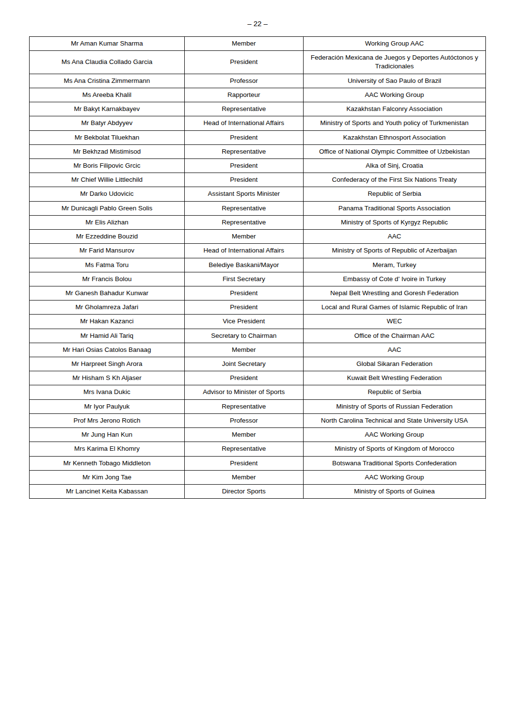– 22 –
| Mr Aman Kumar Sharma | Member | Working Group AAC |
| Ms Ana Claudia Collado Garcia | President | Federación Mexicana de Juegos y Deportes Autóctonos y Tradicionales |
| Ms Ana Cristina Zimmermann | Professor | University of Sao Paulo of Brazil |
| Ms Areeba Khalil | Rapporteur | AAC Working Group |
| Mr Bakyt Karnakbayev | Representative | Kazakhstan Falconry Association |
| Mr Batyr Abdyyev | Head of International Affairs | Ministry of Sports and Youth policy of Turkmenistan |
| Mr Bekbolat Tiluekhan | President | Kazakhstan Ethnosport Association |
| Mr Bekhzad Mistimisod | Representative | Office of National Olympic Committee of Uzbekistan |
| Mr Boris Filipovic Grcic | President | Alka of Sinj, Croatia |
| Mr Chief Willie Littlechild | President | Confederacy of the First Six Nations Treaty |
| Mr Darko Udovicic | Assistant Sports Minister | Republic of Serbia |
| Mr Dunicagli Pablo Green Solis | Representative | Panama Traditional Sports Association |
| Mr Elis Alizhan | Representative | Ministry of Sports of Kyrgyz Republic |
| Mr Ezzeddine Bouzid | Member | AAC |
| Mr Farid Mansurov | Head of International Affairs | Ministry of Sports of Republic of Azerbaijan |
| Ms Fatma Toru | Belediye Baskani/Mayor | Meram, Turkey |
| Mr Francis Bolou | First Secretary | Embassy of Cote d' Ivoire in Turkey |
| Mr Ganesh Bahadur Kunwar | President | Nepal Belt Wrestling and Goresh Federation |
| Mr Gholamreza Jafari | President | Local and Rural Games of Islamic Republic of Iran |
| Mr Hakan Kazanci | Vice President | WEC |
| Mr Hamid Ali Tariq | Secretary to Chairman | Office of the Chairman AAC |
| Mr Hari Osias Catolos Banaag | Member | AAC |
| Mr Harpreet Singh Arora | Joint Secretary | Global Sikaran Federation |
| Mr Hisham S Kh Aljaser | President | Kuwait Belt Wrestling Federation |
| Mrs Ivana Dukic | Advisor to Minister of Sports | Republic of Serbia |
| Mr Iyor Paulyuk | Representative | Ministry of Sports of Russian Federation |
| Prof Mrs Jerono Rotich | Professor | North Carolina Technical and State University USA |
| Mr Jung Han Kun | Member | AAC Working Group |
| Mrs Karima El Khomry | Representative | Ministry of Sports of Kingdom of Morocco |
| Mr Kenneth Tobago Middleton | President | Botswana Traditional Sports Confederation |
| Mr Kim Jong Tae | Member | AAC Working Group |
| Mr Lancinet Keita Kabassan | Director Sports | Ministry of Sports of Guinea |